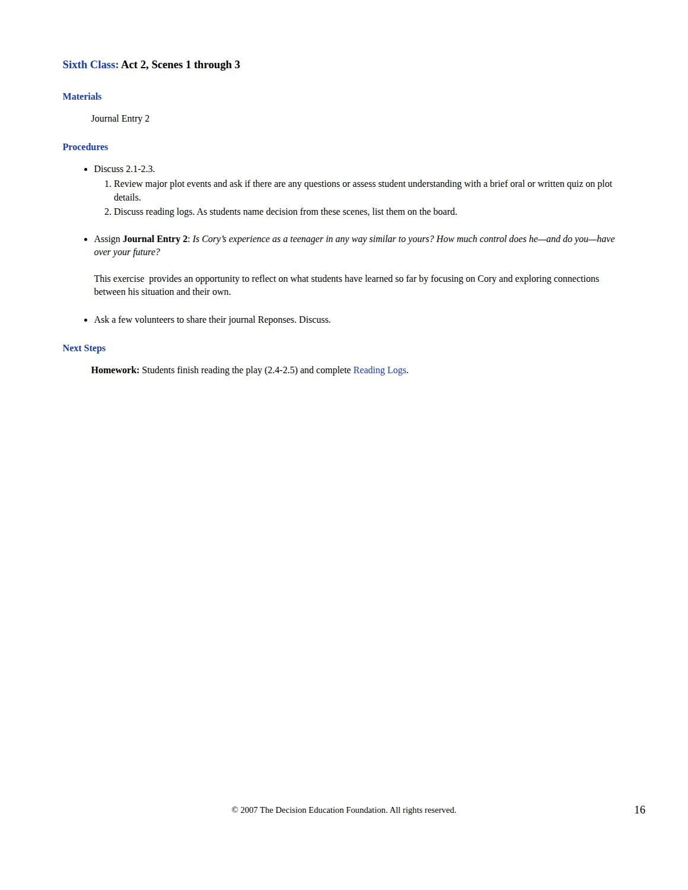Sixth Class: Act 2, Scenes 1 through 3
Materials
Journal Entry 2
Procedures
Discuss 2.1-2.3.
Review major plot events and ask if there are any questions or assess student understanding with a brief oral or written quiz on plot details.
Discuss reading logs. As students name decision from these scenes, list them on the board.
Assign Journal Entry 2: Is Cory’s experience as a teenager in any way similar to yours? How much control does he—and do you—have over your future?
This exercise provides an opportunity to reflect on what students have learned so far by focusing on Cory and exploring connections between his situation and their own.
Ask a few volunteers to share their journal Reponses. Discuss.
Next Steps
Homework: Students finish reading the play (2.4-2.5) and complete Reading Logs.
© 2007 The Decision Education Foundation. All rights reserved.
16